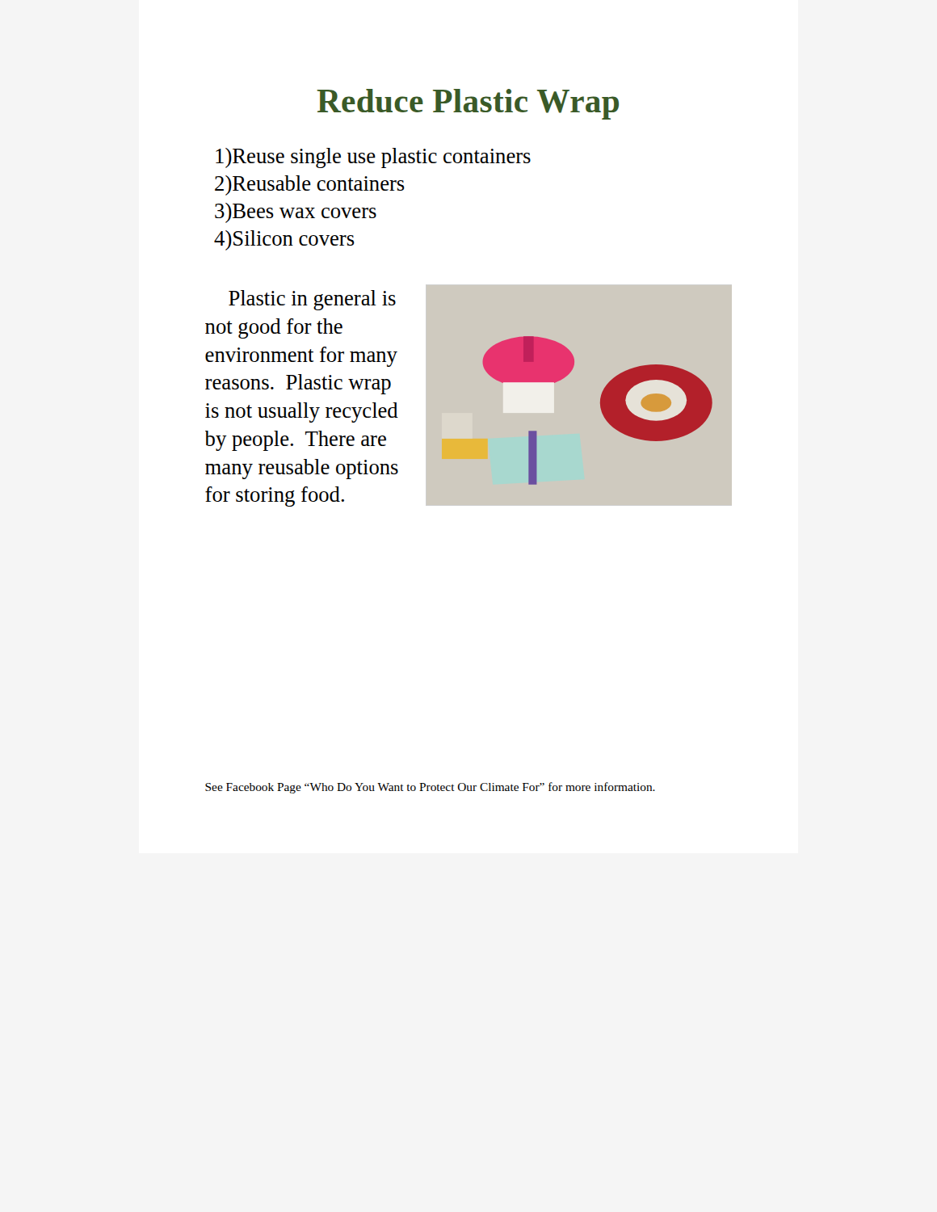Reduce Plastic Wrap
1) Reuse single use plastic containers
2) Reusable containers
3) Bees wax covers
4) Silicon covers
Plastic in general is not good for the environment for many reasons. Plastic wrap is not usually recycled by people. There are many reusable options for storing food.
See Facebook Page “Who Do You Want to Protect Our Climate For” for more information.